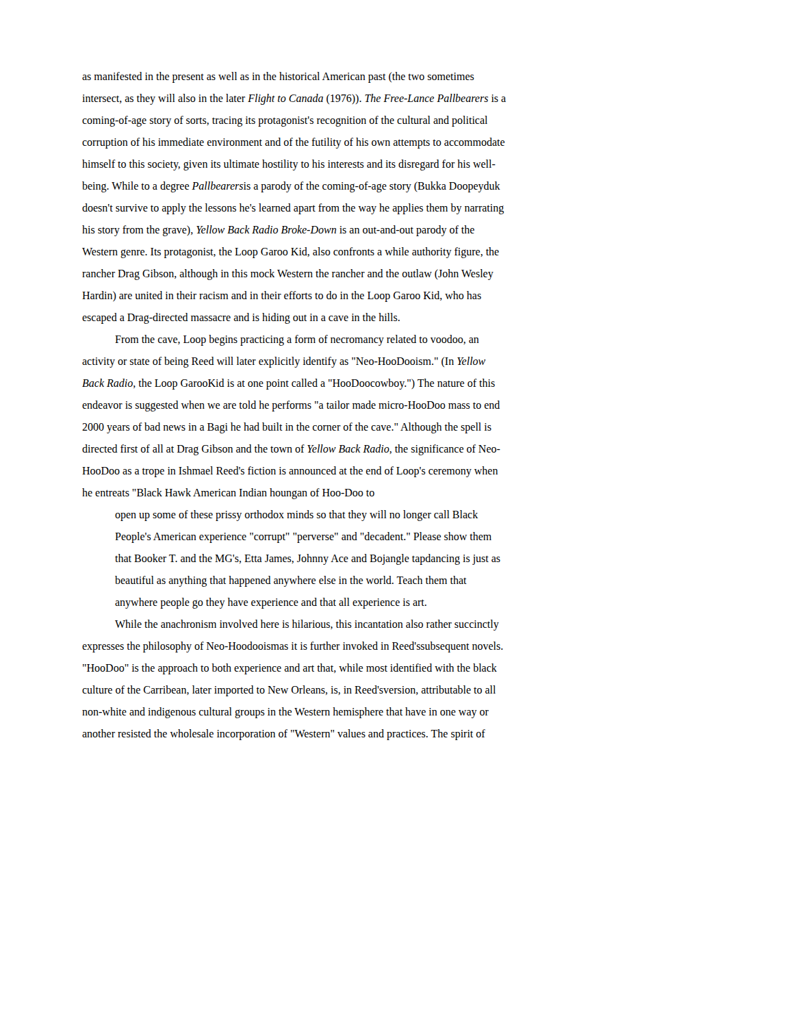as manifested in the present as well as in the historical American past (the two sometimes intersect, as they will also in the later Flight to Canada (1976)). The Free-Lance Pallbearers is a coming-of-age story of sorts, tracing its protagonist's recognition of the cultural and political corruption of his immediate environment and of the futility of his own attempts to accommodate himself to this society, given its ultimate hostility to his interests and its disregard for his well-being. While to a degree Pallbearersis a parody of the coming-of-age story (Bukka Doopeyduk doesn't survive to apply the lessons he's learned apart from the way he applies them by narrating his story from the grave), Yellow Back Radio Broke-Down is an out-and-out parody of the Western genre. Its protagonist, the Loop Garoo Kid, also confronts a while authority figure, the rancher Drag Gibson, although in this mock Western the rancher and the outlaw (John Wesley Hardin) are united in their racism and in their efforts to do in the Loop Garoo Kid, who has escaped a Drag-directed massacre and is hiding out in a cave in the hills.
From the cave, Loop begins practicing a form of necromancy related to voodoo, an activity or state of being Reed will later explicitly identify as "Neo-HooDooism." (In Yellow Back Radio, the Loop GarooKid is at one point called a "HooDoocowboy.") The nature of this endeavor is suggested when we are told he performs "a tailor made micro-HooDoo mass to end 2000 years of bad news in a Bagi he had built in the corner of the cave." Although the spell is directed first of all at Drag Gibson and the town of Yellow Back Radio, the significance of Neo-HooDoo as a trope in Ishmael Reed's fiction is announced at the end of Loop's ceremony when he entreats "Black Hawk American Indian houngan of Hoo-Doo to
open up some of these prissy orthodox minds so that they will no longer call Black People's American experience "corrupt" "perverse" and "decadent." Please show them that Booker T. and the MG's, Etta James, Johnny Ace and Bojangle tapdancing is just as beautiful as anything that happened anywhere else in the world. Teach them that anywhere people go they have experience and that all experience is art.
While the anachronism involved here is hilarious, this incantation also rather succinctly expresses the philosophy of Neo-Hoodooismas it is further invoked in Reed'ssubsequent novels. "HooDoo" is the approach to both experience and art that, while most identified with the black culture of the Carribean, later imported to New Orleans, is, in Reed'sversion, attributable to all non-white and indigenous cultural groups in the Western hemisphere that have in one way or another resisted the wholesale incorporation of "Western" values and practices. The spirit of